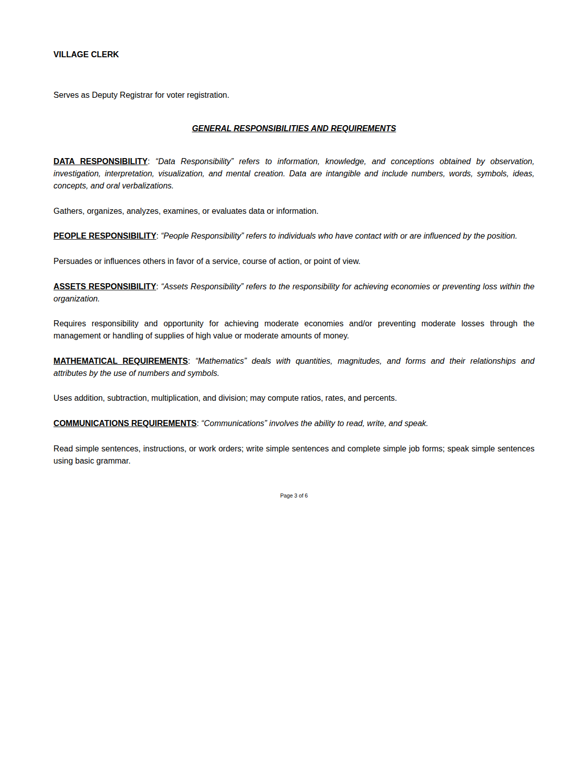VILLAGE CLERK
Serves as Deputy Registrar for voter registration.
GENERAL RESPONSIBILITIES AND REQUIREMENTS
DATA RESPONSIBILITY: “Data Responsibility” refers to information, knowledge, and conceptions obtained by observation, investigation, interpretation, visualization, and mental creation. Data are intangible and include numbers, words, symbols, ideas, concepts, and oral verbalizations.
Gathers, organizes, analyzes, examines, or evaluates data or information.
PEOPLE RESPONSIBILITY: “People Responsibility” refers to individuals who have contact with or are influenced by the position.
Persuades or influences others in favor of a service, course of action, or point of view.
ASSETS RESPONSIBILITY: “Assets Responsibility” refers to the responsibility for achieving economies or preventing loss within the organization.
Requires responsibility and opportunity for achieving moderate economies and/or preventing moderate losses through the management or handling of supplies of high value or moderate amounts of money.
MATHEMATICAL REQUIREMENTS: “Mathematics” deals with quantities, magnitudes, and forms and their relationships and attributes by the use of numbers and symbols.
Uses addition, subtraction, multiplication, and division; may compute ratios, rates, and percents.
COMMUNICATIONS REQUIREMENTS: “Communications” involves the ability to read, write, and speak.
Read simple sentences, instructions, or work orders; write simple sentences and complete simple job forms; speak simple sentences using basic grammar.
Page 3 of 6